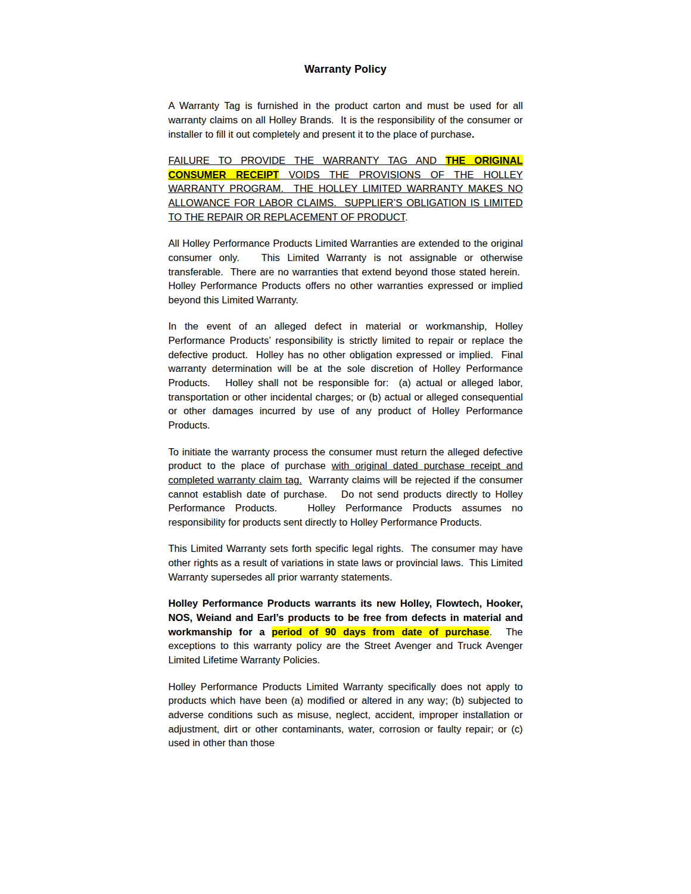Warranty Policy
A Warranty Tag is furnished in the product carton and must be used for all warranty claims on all Holley Brands. It is the responsibility of the consumer or installer to fill it out completely and present it to the place of purchase.
FAILURE TO PROVIDE THE WARRANTY TAG AND THE ORIGINAL CONSUMER RECEIPT VOIDS THE PROVISIONS OF THE HOLLEY WARRANTY PROGRAM. THE HOLLEY LIMITED WARRANTY MAKES NO ALLOWANCE FOR LABOR CLAIMS. SUPPLIER’S OBLIGATION IS LIMITED TO THE REPAIR OR REPLACEMENT OF PRODUCT.
All Holley Performance Products Limited Warranties are extended to the original consumer only. This Limited Warranty is not assignable or otherwise transferable. There are no warranties that extend beyond those stated herein. Holley Performance Products offers no other warranties expressed or implied beyond this Limited Warranty.
In the event of an alleged defect in material or workmanship, Holley Performance Products’ responsibility is strictly limited to repair or replace the defective product. Holley has no other obligation expressed or implied. Final warranty determination will be at the sole discretion of Holley Performance Products. Holley shall not be responsible for: (a) actual or alleged labor, transportation or other incidental charges; or (b) actual or alleged consequential or other damages incurred by use of any product of Holley Performance Products.
To initiate the warranty process the consumer must return the alleged defective product to the place of purchase with original dated purchase receipt and completed warranty claim tag. Warranty claims will be rejected if the consumer cannot establish date of purchase. Do not send products directly to Holley Performance Products. Holley Performance Products assumes no responsibility for products sent directly to Holley Performance Products.
This Limited Warranty sets forth specific legal rights. The consumer may have other rights as a result of variations in state laws or provincial laws. This Limited Warranty supersedes all prior warranty statements.
Holley Performance Products warrants its new Holley, Flowtech, Hooker, NOS, Weiand and Earl’s products to be free from defects in material and workmanship for a period of 90 days from date of purchase. The exceptions to this warranty policy are the Street Avenger and Truck Avenger Limited Lifetime Warranty Policies.
Holley Performance Products Limited Warranty specifically does not apply to products which have been (a) modified or altered in any way; (b) subjected to adverse conditions such as misuse, neglect, accident, improper installation or adjustment, dirt or other contaminants, water, corrosion or faulty repair; or (c) used in other than those